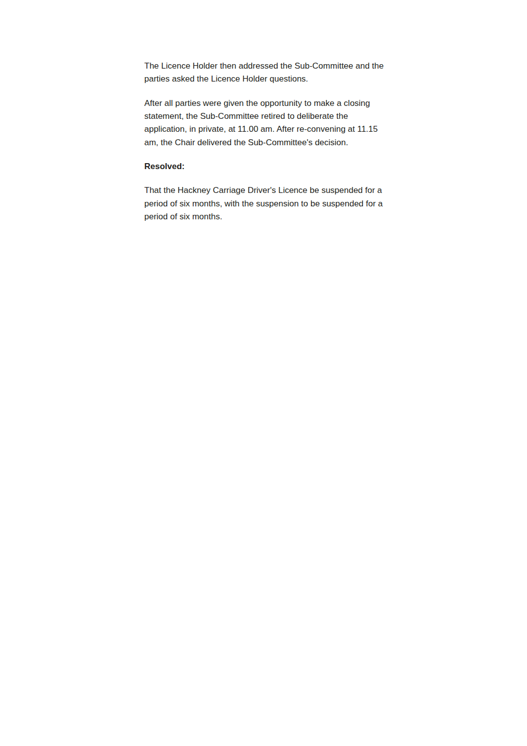The Licence Holder then addressed the Sub-Committee and the parties asked the Licence Holder questions.
After all parties were given the opportunity to make a closing statement, the Sub-Committee retired to deliberate the application, in private, at 11.00 am. After re-convening at 11.15 am, the Chair delivered the Sub-Committee's decision.
Resolved:
That the Hackney Carriage Driver's Licence be suspended for a period of six months, with the suspension to be suspended for a period of six months.